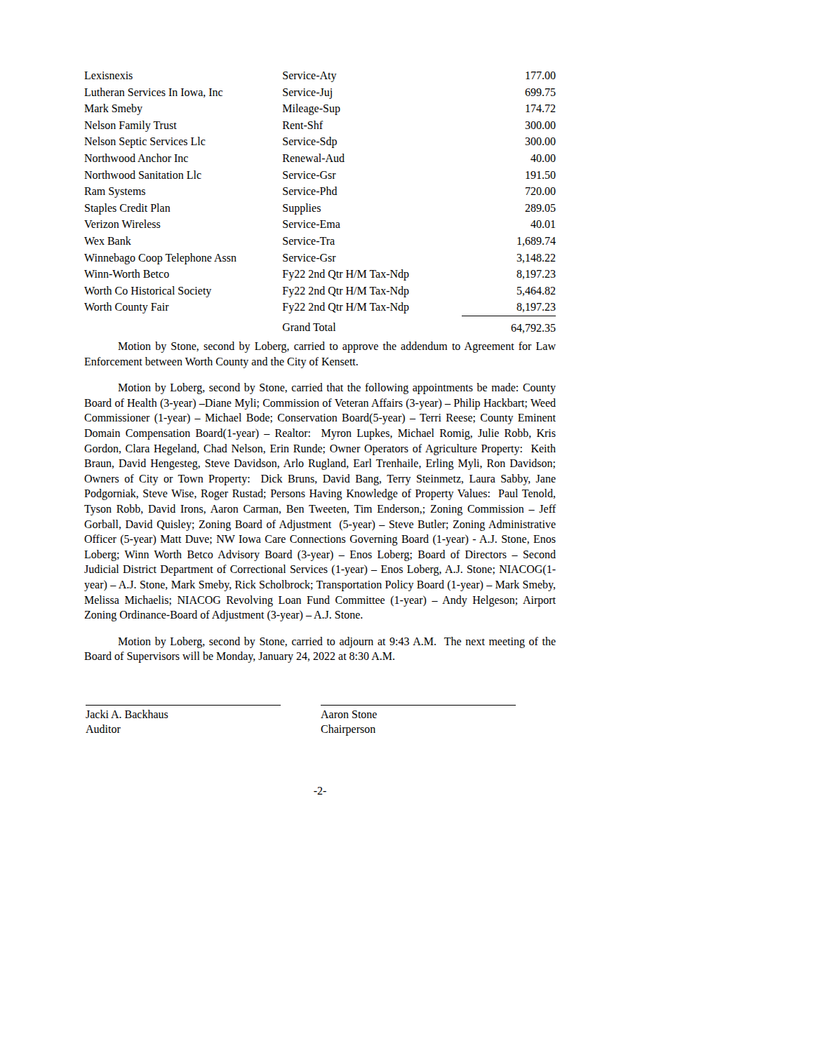| Lexisnexis | Service-Aty | 177.00 |
| Lutheran Services In Iowa, Inc | Service-Juj | 699.75 |
| Mark Smeby | Mileage-Sup | 174.72 |
| Nelson Family Trust | Rent-Shf | 300.00 |
| Nelson Septic Services Llc | Service-Sdp | 300.00 |
| Northwood Anchor Inc | Renewal-Aud | 40.00 |
| Northwood Sanitation Llc | Service-Gsr | 191.50 |
| Ram Systems | Service-Phd | 720.00 |
| Staples Credit Plan | Supplies | 289.05 |
| Verizon Wireless | Service-Ema | 40.01 |
| Wex Bank | Service-Tra | 1,689.74 |
| Winnebago Coop Telephone Assn | Service-Gsr | 3,148.22 |
| Winn-Worth Betco | Fy22 2nd Qtr H/M Tax-Ndp | 8,197.23 |
| Worth Co Historical Society | Fy22 2nd Qtr H/M Tax-Ndp | 5,464.82 |
| Worth County Fair | Fy22 2nd Qtr H/M Tax-Ndp | 8,197.23 |
| | Grand Total | 64,792.35 |
Motion by Stone, second by Loberg, carried to approve the addendum to Agreement for Law Enforcement between Worth County and the City of Kensett.
Motion by Loberg, second by Stone, carried that the following appointments be made: County Board of Health (3-year) –Diane Myli; Commission of Veteran Affairs (3-year) – Philip Hackbart; Weed Commissioner (1-year) – Michael Bode; Conservation Board(5-year) – Terri Reese; County Eminent Domain Compensation Board(1-year) – Realtor: Myron Lupkes, Michael Romig, Julie Robb, Kris Gordon, Clara Hegeland, Chad Nelson, Erin Runde; Owner Operators of Agriculture Property: Keith Braun, David Hengesteg, Steve Davidson, Arlo Rugland, Earl Trenhaile, Erling Myli, Ron Davidson; Owners of City or Town Property: Dick Bruns, David Bang, Terry Steinmetz, Laura Sabby, Jane Podgorniak, Steve Wise, Roger Rustad; Persons Having Knowledge of Property Values: Paul Tenold, Tyson Robb, David Irons, Aaron Carman, Ben Tweeten, Tim Enderson,; Zoning Commission – Jeff Gorball, David Quisley; Zoning Board of Adjustment (5-year) – Steve Butler; Zoning Administrative Officer (5-year) Matt Duve; NW Iowa Care Connections Governing Board (1-year) - A.J. Stone, Enos Loberg; Winn Worth Betco Advisory Board (3-year) – Enos Loberg; Board of Directors – Second Judicial District Department of Correctional Services (1-year) – Enos Loberg, A.J. Stone; NIACOG(1-year) – A.J. Stone, Mark Smeby, Rick Scholbrock; Transportation Policy Board (1-year) – Mark Smeby, Melissa Michaelis; NIACOG Revolving Loan Fund Committee (1-year) – Andy Helgeson; Airport Zoning Ordinance-Board of Adjustment (3-year) – A.J. Stone.
Motion by Loberg, second by Stone, carried to adjourn at 9:43 A.M. The next meeting of the Board of Supervisors will be Monday, January 24, 2022 at 8:30 A.M.
| Jacki A. Backhaus Auditor | Aaron Stone Chairperson |
-2-